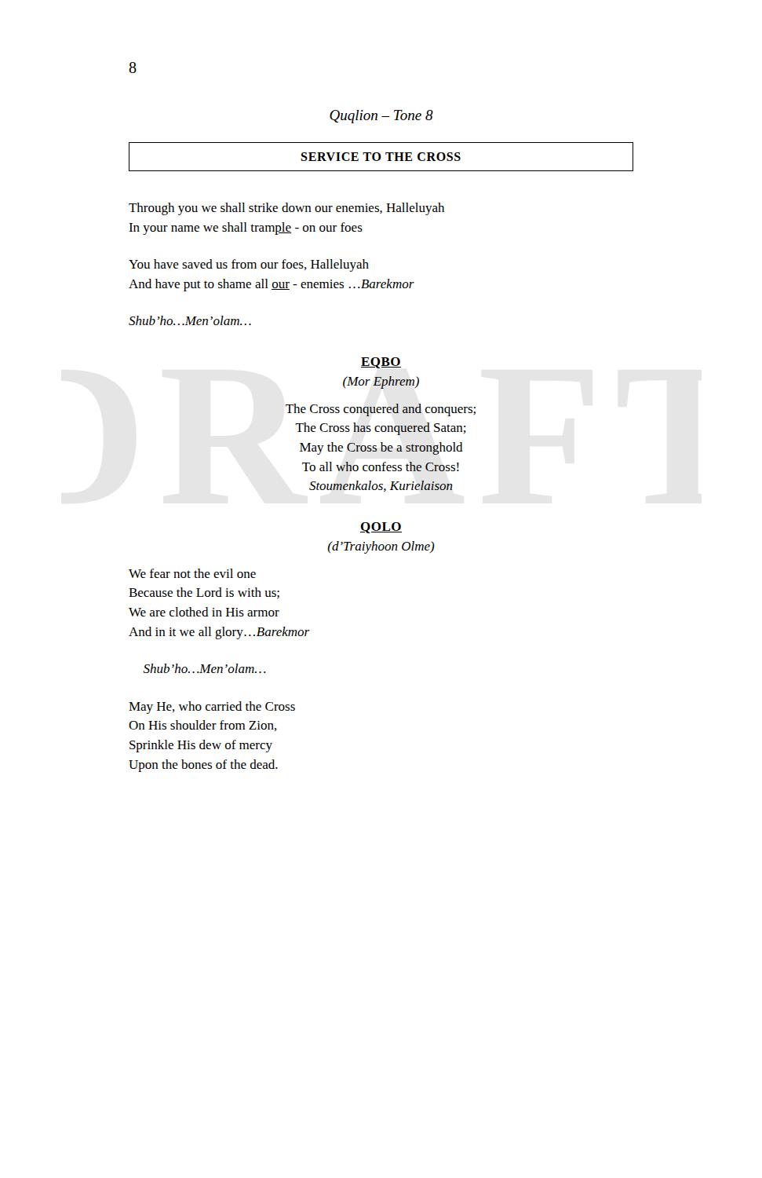DRAFT
8
Quqlion – Tone 8
SERVICE TO THE CROSS
Through you we shall strike down our enemies, Halleluyah
In your name we shall trample - on our foes
You have saved us from our foes, Halleluyah
And have put to shame all our - enemies …Barekmor
Shub’ho…Men’olam…
EQBO
(Mor Ephrem)
The Cross conquered and conquers;
The Cross has conquered Satan;
May the Cross be a stronghold
To all who confess the Cross!
Stoumenkalos, Kurielaison
QOLO
(d’Traiyhoon Olme)
We fear not the evil one
Because the Lord is with us;
We are clothed in His armor
And in it we all glory…Barekmor
Shub’ho…Men’olam…
May He, who carried the Cross
On His shoulder from Zion,
Sprinkle His dew of mercy
Upon the bones of the dead.